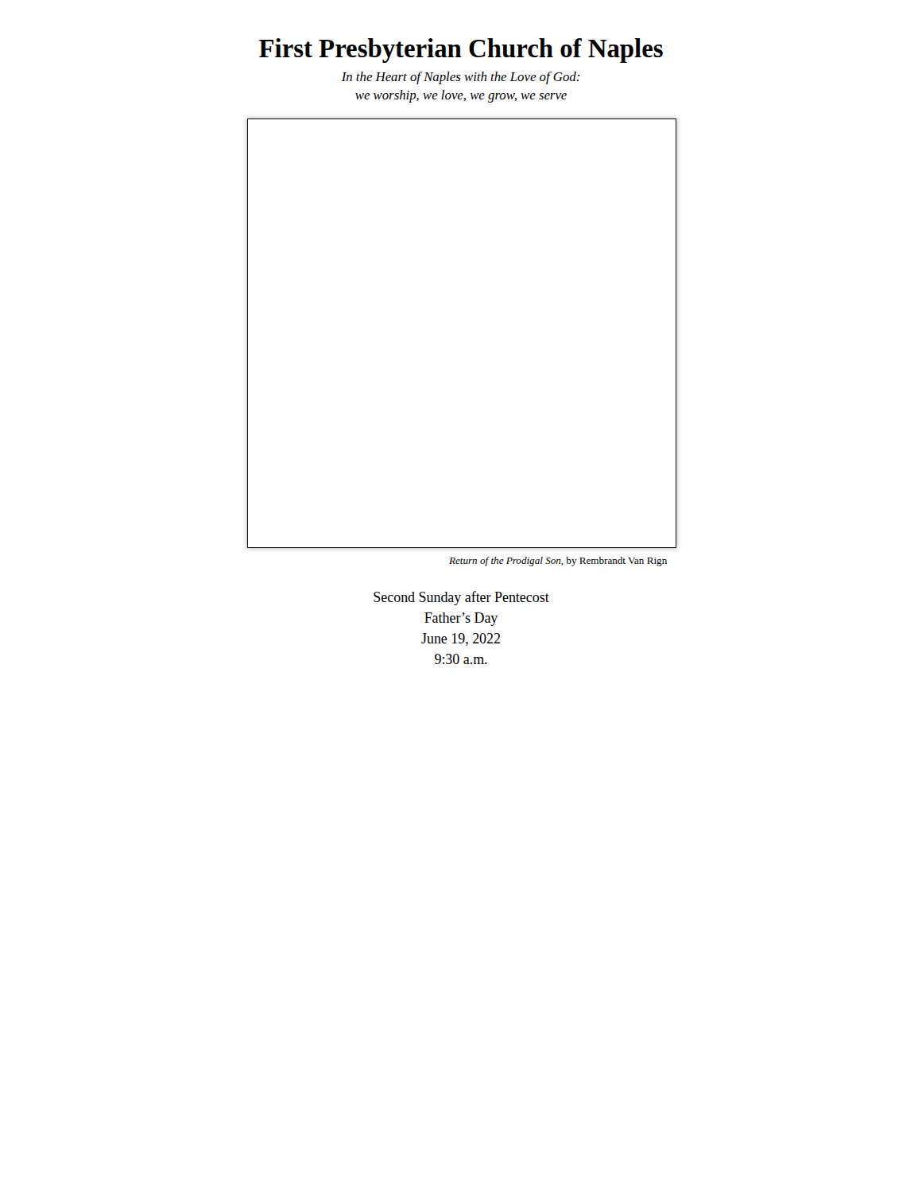First Presbyterian Church of Naples
In the Heart of Naples with the Love of God:
we worship, we love, we grow, we serve
Return of the Prodigal Son, by Rembrandt Van Rign
Second Sunday after Pentecost
Father’s Day
June 19, 2022
9:30 a.m.